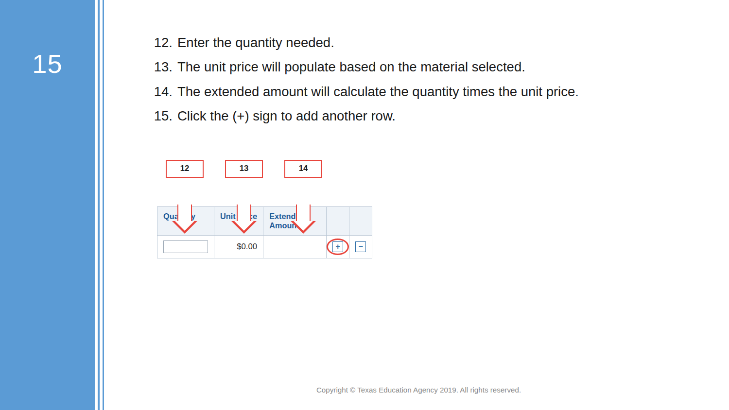15
Enter the quantity needed.
The unit price will populate based on the material selected.
The extended amount will calculate the quantity times the unit price.
Click the (+) sign to add another row.
12
13
14
| Quantity | Unit Price | Extended Amount | | |
| --- | --- | --- | --- | --- |
| | $0.00 | | + | − |
Copyright © Texas Education Agency 2019. All rights reserved.